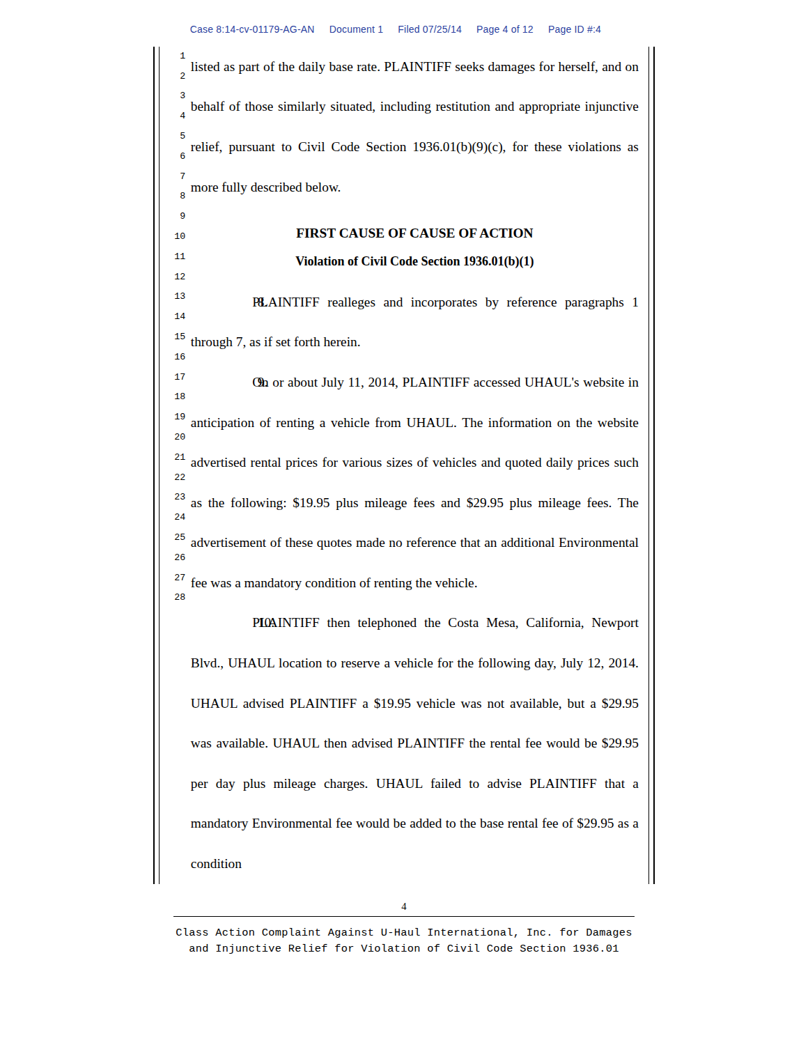Case 8:14-cv-01179-AG-AN Document 1 Filed 07/25/14 Page 4 of 12 Page ID #:4
1
2
3
4
5
6
7
8
9
10
11
12
13
14
15
16
17
18
19
20
21
22
23
24
25
26
27
28
listed as part of the daily base rate. PLAINTIFF seeks damages for herself, and on behalf of those similarly situated, including restitution and appropriate injunctive relief, pursuant to Civil Code Section 1936.01(b)(9)(c), for these violations as more fully described below.
FIRST CAUSE OF CAUSE OF ACTION
Violation of Civil Code Section 1936.01(b)(1)
8. PLAINTIFF realleges and incorporates by reference paragraphs 1 through 7, as if set forth herein.
9. On or about July 11, 2014, PLAINTIFF accessed UHAUL's website in anticipation of renting a vehicle from UHAUL. The information on the website advertised rental prices for various sizes of vehicles and quoted daily prices such as the following: $19.95 plus mileage fees and $29.95 plus mileage fees. The advertisement of these quotes made no reference that an additional Environmental fee was a mandatory condition of renting the vehicle.
10. PLAINTIFF then telephoned the Costa Mesa, California, Newport Blvd., UHAUL location to reserve a vehicle for the following day, July 12, 2014. UHAUL advised PLAINTIFF a $19.95 vehicle was not available, but a $29.95 was available. UHAUL then advised PLAINTIFF the rental fee would be $29.95 per day plus mileage charges. UHAUL failed to advise PLAINTIFF that a mandatory Environmental fee would be added to the base rental fee of $29.95 as a condition
4
Class Action Complaint Against U-Haul International, Inc. for Damages
and Injunctive Relief for Violation of Civil Code Section 1936.01